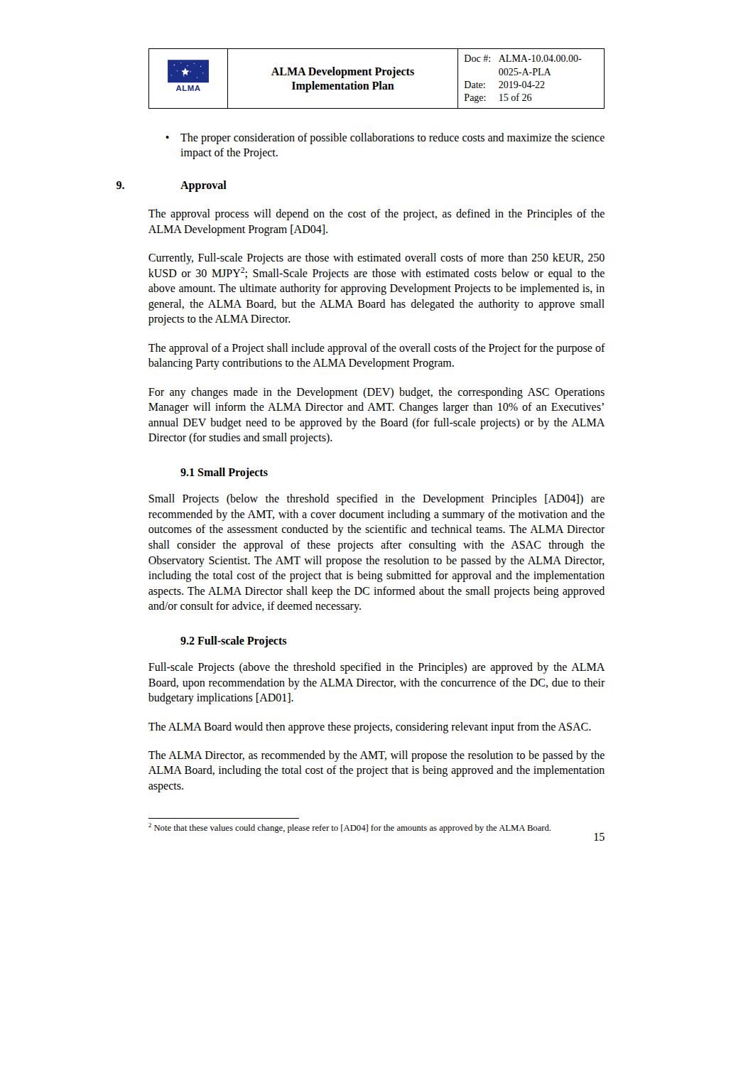| ALMA | ALMA Development Projects Implementation Plan | Doc #: ALMA-10.04.00.00-0025-A-PLA Date: 2019-04-22 Page: 15 of 26 |
The proper consideration of possible collaborations to reduce costs and maximize the science impact of the Project.
9. Approval
The approval process will depend on the cost of the project, as defined in the Principles of the ALMA Development Program [AD04].
Currently, Full-scale Projects are those with estimated overall costs of more than 250 kEUR, 250 kUSD or 30 MJPY2; Small-Scale Projects are those with estimated costs below or equal to the above amount. The ultimate authority for approving Development Projects to be implemented is, in general, the ALMA Board, but the ALMA Board has delegated the authority to approve small projects to the ALMA Director.
The approval of a Project shall include approval of the overall costs of the Project for the purpose of balancing Party contributions to the ALMA Development Program.
For any changes made in the Development (DEV) budget, the corresponding ASC Operations Manager will inform the ALMA Director and AMT. Changes larger than 10% of an Executives’ annual DEV budget need to be approved by the Board (for full-scale projects) or by the ALMA Director (for studies and small projects).
9.1 Small Projects
Small Projects (below the threshold specified in the Development Principles [AD04]) are recommended by the AMT, with a cover document including a summary of the motivation and the outcomes of the assessment conducted by the scientific and technical teams. The ALMA Director shall consider the approval of these projects after consulting with the ASAC through the Observatory Scientist. The AMT will propose the resolution to be passed by the ALMA Director, including the total cost of the project that is being submitted for approval and the implementation aspects. The ALMA Director shall keep the DC informed about the small projects being approved and/or consult for advice, if deemed necessary.
9.2 Full-scale Projects
Full-scale Projects (above the threshold specified in the Principles) are approved by the ALMA Board, upon recommendation by the ALMA Director, with the concurrence of the DC, due to their budgetary implications [AD01].
The ALMA Board would then approve these projects, considering relevant input from the ASAC.
The ALMA Director, as recommended by the AMT, will propose the resolution to be passed by the ALMA Board, including the total cost of the project that is being approved and the implementation aspects.
2 Note that these values could change, please refer to [AD04] for the amounts as approved by the ALMA Board.
15